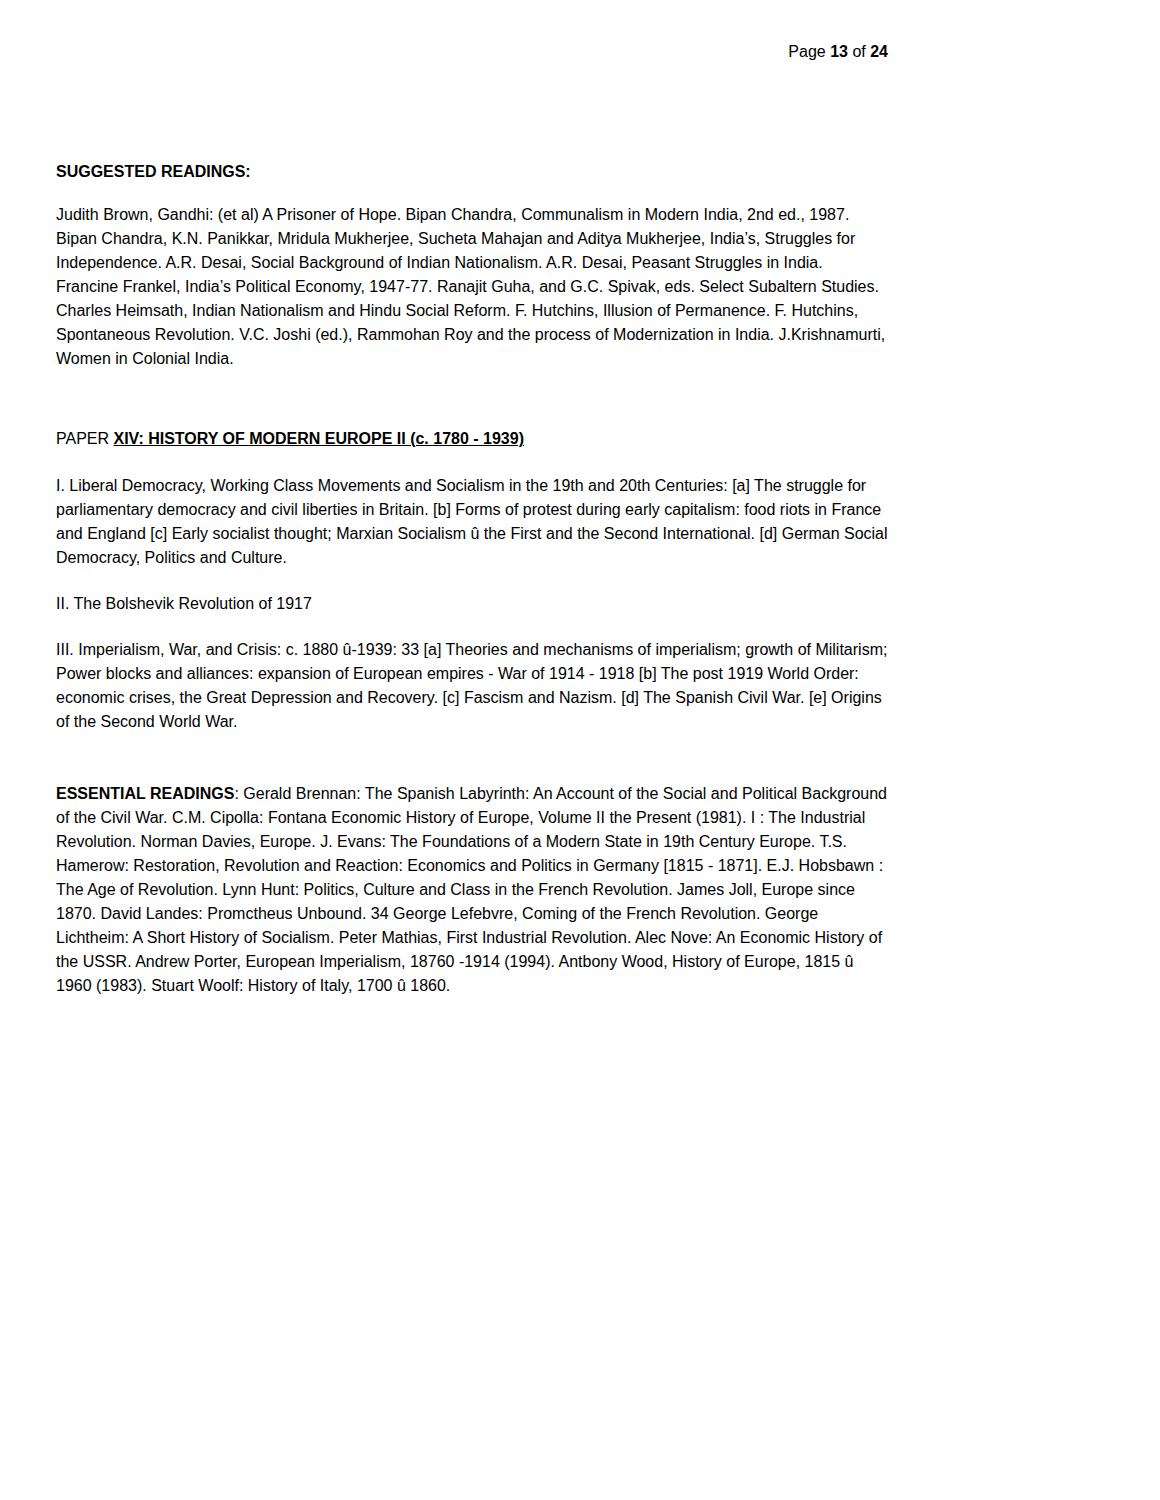Page 13 of 24
SUGGESTED READINGS:
Judith Brown, Gandhi: (et al) A Prisoner of Hope. Bipan Chandra, Communalism in Modern India, 2nd ed., 1987. Bipan Chandra, K.N. Panikkar, Mridula Mukherjee, Sucheta Mahajan and Aditya Mukherjee, India’s, Struggles for Independence. A.R. Desai, Social Background of Indian Nationalism. A.R. Desai, Peasant Struggles in India. Francine Frankel, India’s Political Economy, 1947-77. Ranajit Guha, and G.C. Spivak, eds. Select Subaltern Studies. Charles Heimsath, Indian Nationalism and Hindu Social Reform. F. Hutchins, Illusion of Permanence. F. Hutchins, Spontaneous Revolution. V.C. Joshi (ed.), Rammohan Roy and the process of Modernization in India. J.Krishnamurti, Women in Colonial India.
PAPER XIV: HISTORY OF MODERN EUROPE II (c. 1780 - 1939)
I. Liberal Democracy, Working Class Movements and Socialism in the 19th and 20th Centuries: [a] The struggle for parliamentary democracy and civil liberties in Britain. [b] Forms of protest during early capitalism: food riots in France and England [c] Early socialist thought; Marxian Socialism û the First and the Second International. [d] German Social Democracy, Politics and Culture.
II. The Bolshevik Revolution of 1917
III. Imperialism, War, and Crisis: c. 1880 û-1939: 33 [a] Theories and mechanisms of imperialism; growth of Militarism; Power blocks and alliances: expansion of European empires - War of 1914 - 1918 [b] The post 1919 World Order: economic crises, the Great Depression and Recovery. [c] Fascism and Nazism. [d] The Spanish Civil War. [e] Origins of the Second World War.
ESSENTIAL READINGS: Gerald Brennan: The Spanish Labyrinth: An Account of the Social and Political Background of the Civil War. C.M. Cipolla: Fontana Economic History of Europe, Volume II the Present (1981). I : The Industrial Revolution. Norman Davies, Europe. J. Evans: The Foundations of a Modern State in 19th Century Europe. T.S. Hamerow: Restoration, Revolution and Reaction: Economics and Politics in Germany [1815 - 1871]. E.J. Hobsbawn : The Age of Revolution. Lynn Hunt: Politics, Culture and Class in the French Revolution. James Joll, Europe since 1870. David Landes: Promctheus Unbound. 34 George Lefebvre, Coming of the French Revolution. George Lichtheim: A Short History of Socialism. Peter Mathias, First Industrial Revolution. Alec Nove: An Economic History of the USSR. Andrew Porter, European Imperialism, 18760 -1914 (1994). Antbony Wood, History of Europe, 1815 û 1960 (1983). Stuart Woolf: History of Italy, 1700 û 1860.